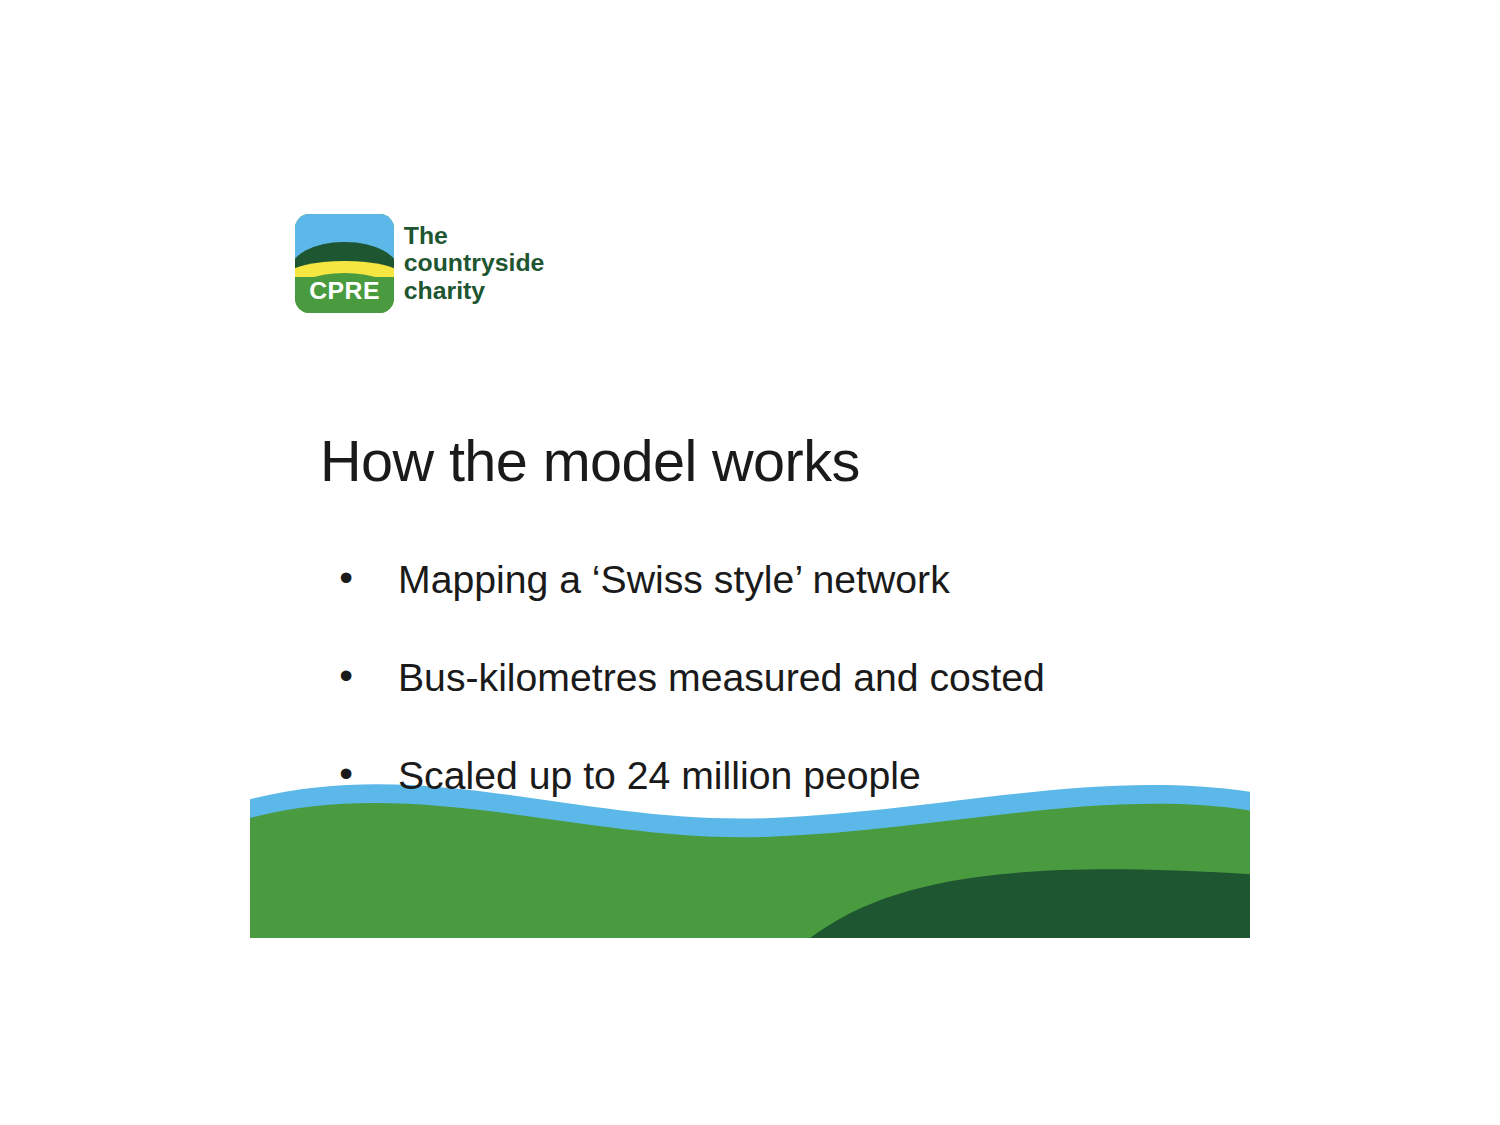CPRE
The countryside charity
How the model works
Mapping a ‘Swiss style’ network
Bus-kilometres measured and costed
Scaled up to 24 million people